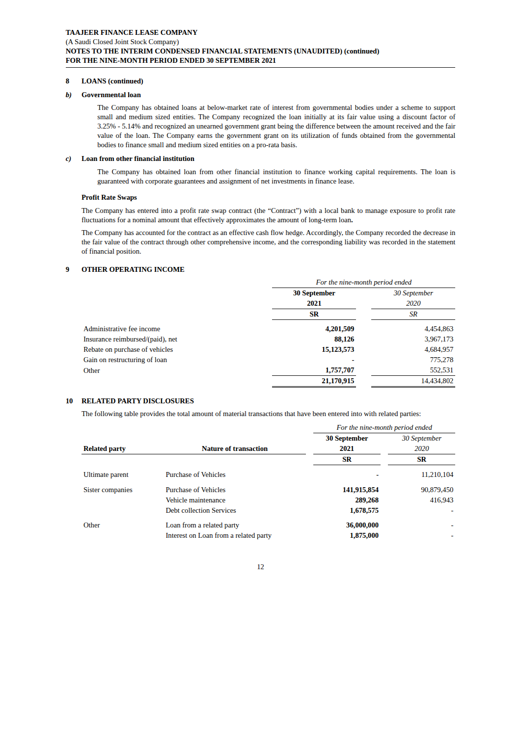TAAJEER FINANCE LEASE COMPANY
(A Saudi Closed Joint Stock Company)
NOTES TO THE INTERIM CONDENSED FINANCIAL STATEMENTS (UNAUDITED) (continued)
FOR THE NINE-MONTH PERIOD ENDED 30 SEPTEMBER 2021
8 LOANS (continued)
b) Governmental loan
The Company has obtained loans at below-market rate of interest from governmental bodies under a scheme to support small and medium sized entities. The Company recognized the loan initially at its fair value using a discount factor of 3.25% - 5.14% and recognized an unearned government grant being the difference between the amount received and the fair value of the loan. The Company earns the government grant on its utilization of funds obtained from the governmental bodies to finance small and medium sized entities on a pro-rata basis.
c) Loan from other financial institution
The Company has obtained loan from other financial institution to finance working capital requirements. The loan is guaranteed with corporate guarantees and assignment of net investments in finance lease.
Profit Rate Swaps
The Company has entered into a profit rate swap contract (the “Contract”) with a local bank to manage exposure to profit rate fluctuations for a nominal amount that effectively approximates the amount of long-term loan.
The Company has accounted for the contract as an effective cash flow hedge. Accordingly, the Company recorded the decrease in the fair value of the contract through other comprehensive income, and the corresponding liability was recorded in the statement of financial position.
9 OTHER OPERATING INCOME
| | | For the nine-month period ended |
| | | 30 September | | 30 September |
| | | 2021 | | 2020 |
| | | SR | | SR |
| Administrative fee income | | 4,201,509 | | 4,454,863 |
| Insurance reimbursed/(paid), net | | 88,126 | | 3,967,173 |
| Rebate on purchase of vehicles | | 15,123,573 | | 4,684,957 |
| Gain on restructuring of loan | | - | | 775,278 |
| Other | | 1,757,707 | | 552,531 |
| | | 21,170,915 | | 14,434,802 |
10 RELATED PARTY DISCLOSURES
The following table provides the total amount of material transactions that have been entered into with related parties:
| | | | For the nine-month period ended |
| | | | 30 September | | 30 September |
| Related party | Nature of transaction | | 2021 | | 2020 |
| | | | SR | | SR |
| Ultimate parent | Purchase of Vehicles | | - | | 11,210,104 |
| Sister companies | Purchase of Vehicles | | 141,915,854 | | 90,879,450 |
| | Vehicle maintenance | | 289,268 | | 416,943 |
| | Debt collection Services | | 1,678,575 | | - |
| Other | Loan from a related party | | 36,000,000 | | - |
| | Interest on Loan from a related party | | 1,875,000 | | - |
12